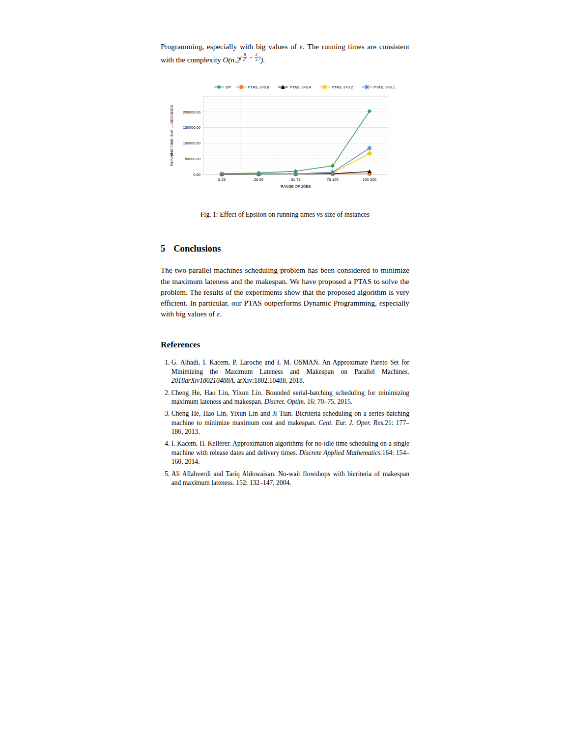Programming, especially with big values of ε. The running times are consistent with the complexity O(n.2(8 ε2 + 2 ε)).
DP PTAS, ε=0.8 PTAS, ε=0.4 PTAS, ε=0.2 PTAS, ε=0.1 0.00 50000.00 100000.00 150000.00 200000.00 RUNNING TIME IN MILLISECONDS 5-25 26-50 51-75 76-100 100-200 RANGE OF JOBS
Fig. 1: Effect of Epsilon on running times vs size of instances
5 Conclusions
The two-parallel machines scheduling problem has been considered to minimize the maximum lateness and the makespan. We have proposed a PTAS to solve the problem. The results of the experiments show that the proposed algorithm is very efficient. In particular, our PTAS outperforms Dynamic Programming, especially with big values of ε.
References
G. Alhadi, I. Kacem, P. Laroche and I. M. OSMAN. An Approximate Pareto Set for Minimizing the Maximum Lateness and Makespan on Parallel Machines. 2018arXiv180210488A. arXiv:1802.10488, 2018.
Cheng He, Hao Lin, Yixun Lin. Bounded serial-batching scheduling for minimizing maximum lateness and makespan. Discret. Optim. 16: 70–75, 2015.
Cheng He, Hao Lin, Yixun Lin and Ji Tian. Bicriteria scheduling on a series-batching machine to minimize maximum cost and makespan. Cent. Eur. J. Oper. Res. 21: 177–186, 2013.
I. Kacem, H. Kellerer. Approximation algorithms for no-idle time scheduling on a single machine with release dates and delivery times. Discrete Applied Mathematics. 164: 154–160, 2014.
Ali Allahverdi and Tariq Aldowaisan. No-wait flowshops with bicriteria of makespan and maximum lateness. 152: 132–147, 2004.